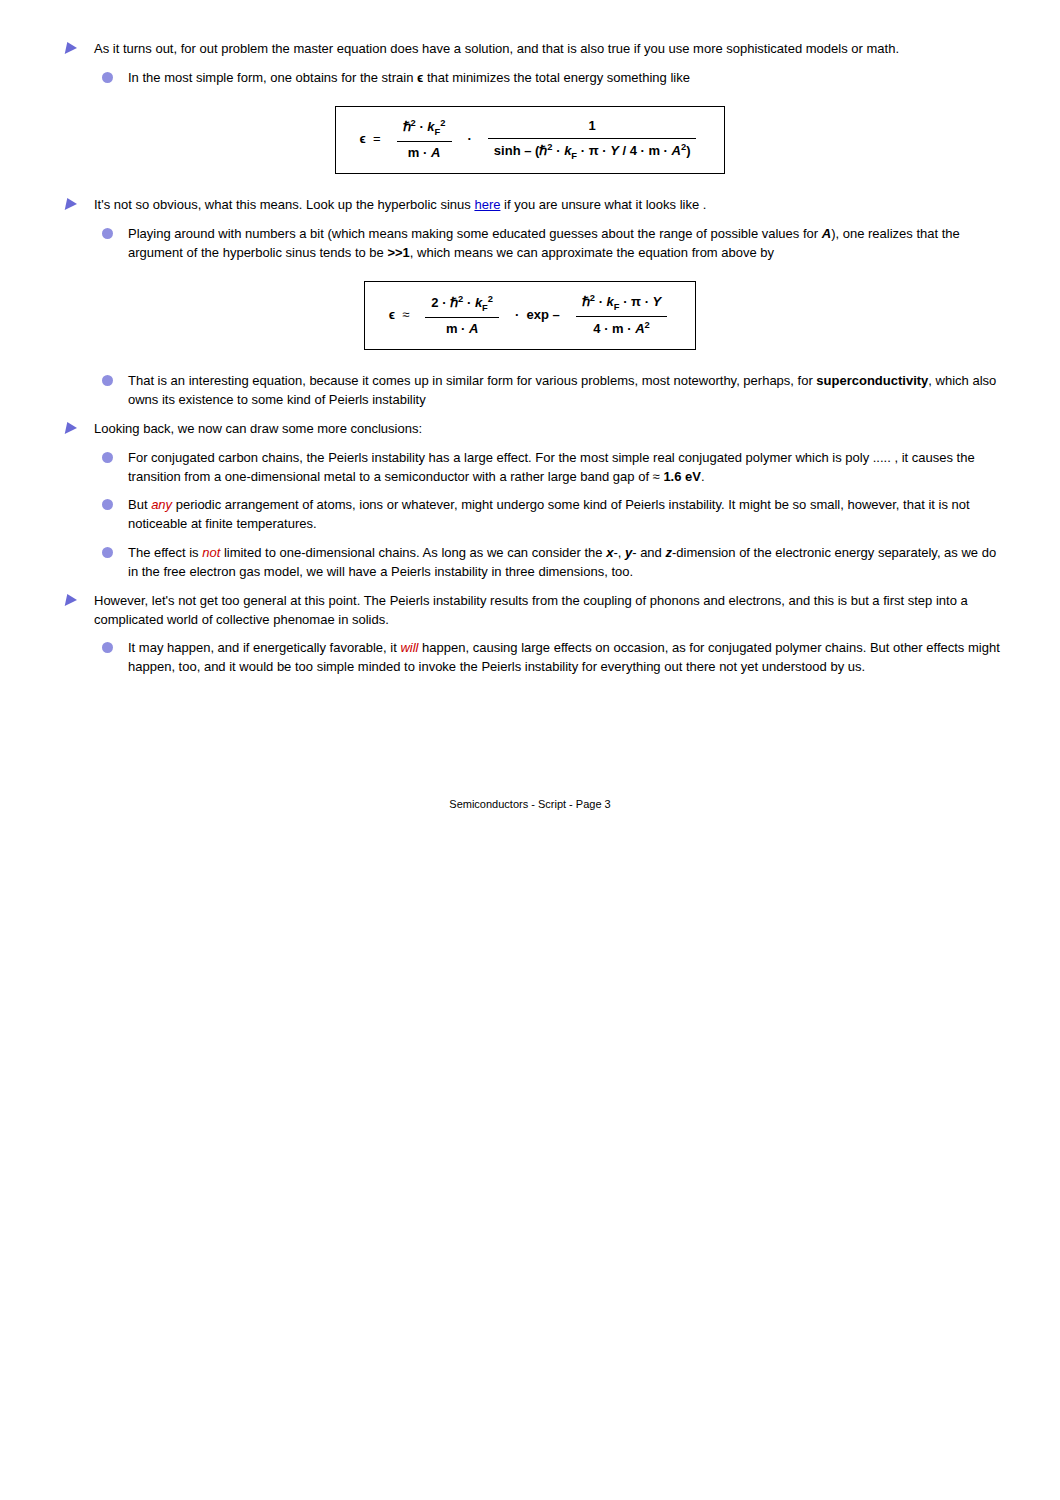As it turns out, for out problem the master equation does have a solution, and that is also true if you use more sophisticated models or math.
In the most simple form, one obtains for the strain ϵ that minimizes the total energy something like
ϵ =
ℏ2 · kF2 m · A
·
1 sinh – (ℏ2 · kF · π · Y / 4 · m · A2)
It's not so obvious, what this means. Look up the hyperbolic sinus here if you are unsure what it looks like .
Playing around with numbers a bit (which means making some educated guesses about the range of possible values for A), one realizes that the argument of the hyperbolic sinus tends to be >>1, which means we can approximate the equation from above by
ϵ ≈
2 · ℏ2 · kF2 m · A
· exp –
ℏ2 · kF · π · Y 4 · m · A2
That is an interesting equation, because it comes up in similar form for various problems, most noteworthy, perhaps, for superconductivity, which also owns its existence to some kind of Peierls instability
Looking back, we now can draw some more conclusions:
For conjugated carbon chains, the Peierls instability has a large effect. For the most simple real conjugated polymer which is poly ..... , it causes the transition from a one-dimensional metal to a semiconductor with a rather large band gap of ≈ 1.6 eV.
But any periodic arrangement of atoms, ions or whatever, might undergo some kind of Peierls instability. It might be so small, however, that it is not noticeable at finite temperatures.
The effect is not limited to one-dimensional chains. As long as we can consider the x-, y- and z-dimension of the electronic energy separately, as we do in the free electron gas model, we will have a Peierls instability in three dimensions, too.
However, let's not get too general at this point. The Peierls instability results from the coupling of phonons and electrons, and this is but a first step into a complicated world of collective phenomae in solids.
It may happen, and if energetically favorable, it will happen, causing large effects on occasion, as for conjugated polymer chains. But other effects might happen, too, and it would be too simple minded to invoke the Peierls instability for everything out there not yet understood by us.
Semiconductors - Script - Page 3